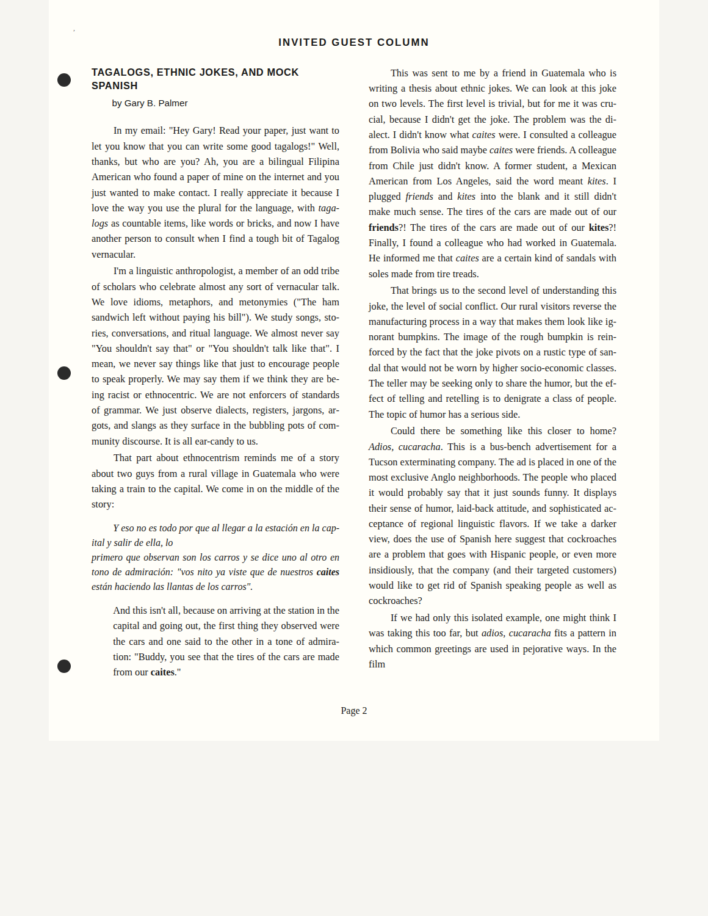,
INVITED GUEST COLUMN
TAGALOGS, ETHNIC JOKES, AND MOCK SPANISH
by Gary B. Palmer
In my email: "Hey Gary! Read your paper, just want to let you know that you can write some good tagalogs!" Well, thanks, but who are you? Ah, you are a bilingual Filipina American who found a paper of mine on the internet and you just wanted to make contact. I really appreciate it because I love the way you use the plural for the language, with tagalogs as countable items, like words or bricks, and now I have another person to consult when I find a tough bit of Tagalog vernacular.
I'm a linguistic anthropologist, a member of an odd tribe of scholars who celebrate almost any sort of vernacular talk. We love idioms, metaphors, and metonymies ("The ham sandwich left without paying his bill"). We study songs, stories, conversations, and ritual language. We almost never say "You shouldn't say that" or "You shouldn't talk like that". I mean, we never say things like that just to encourage people to speak properly. We may say them if we think they are being racist or ethnocentric. We are not enforcers of standards of grammar. We just observe dialects, registers, jargons, argots, and slangs as they surface in the bubbling pots of community discourse. It is all ear-candy to us.
That part about ethnocentrism reminds me of a story about two guys from a rural village in Guatemala who were taking a train to the capital. We come in on the middle of the story:
Y eso no es todo por que al llegar a la estación en la capital y salir de ella, lo primero que observan son los carros y se dice uno al otro en tono de admiración: "vos nito ya viste que de nuestros caites están haciendo las llantas de los carros".
And this isn't all, because on arriving at the station in the capital and going out, the first thing they observed were the cars and one said to the other in a tone of admiration: "Buddy, you see that the tires of the cars are made from our caites."
This was sent to me by a friend in Guatemala who is writing a thesis about ethnic jokes. We can look at this joke on two levels. The first level is trivial, but for me it was crucial, because I didn't get the joke. The problem was the dialect. I didn't know what caites were. I consulted a colleague from Bolivia who said maybe caites were friends. A colleague from Chile just didn't know. A former student, a Mexican American from Los Angeles, said the word meant kites. I plugged friends and kites into the blank and it still didn't make much sense. The tires of the cars are made out of our friends?! The tires of the cars are made out of our kites?! Finally, I found a colleague who had worked in Guatemala. He informed me that caites are a certain kind of sandals with soles made from tire treads.
That brings us to the second level of understanding this joke, the level of social conflict. Our rural visitors reverse the manufacturing process in a way that makes them look like ignorant bumpkins. The image of the rough bumpkin is reinforced by the fact that the joke pivots on a rustic type of sandal that would not be worn by higher socio-economic classes. The teller may be seeking only to share the humor, but the effect of telling and retelling is to denigrate a class of people. The topic of humor has a serious side.
Could there be something like this closer to home? Adios, cucaracha. This is a bus-bench advertisement for a Tucson exterminating company. The ad is placed in one of the most exclusive Anglo neighborhoods. The people who placed it would probably say that it just sounds funny. It displays their sense of humor, laid-back attitude, and sophisticated acceptance of regional linguistic flavors. If we take a darker view, does the use of Spanish here suggest that cockroaches are a problem that goes with Hispanic people, or even more insidiously, that the company (and their targeted customers) would like to get rid of Spanish speaking people as well as cockroaches?
If we had only this isolated example, one might think I was taking this too far, but adios, cucaracha fits a pattern in which common greetings are used in pejorative ways. In the film
Page 2